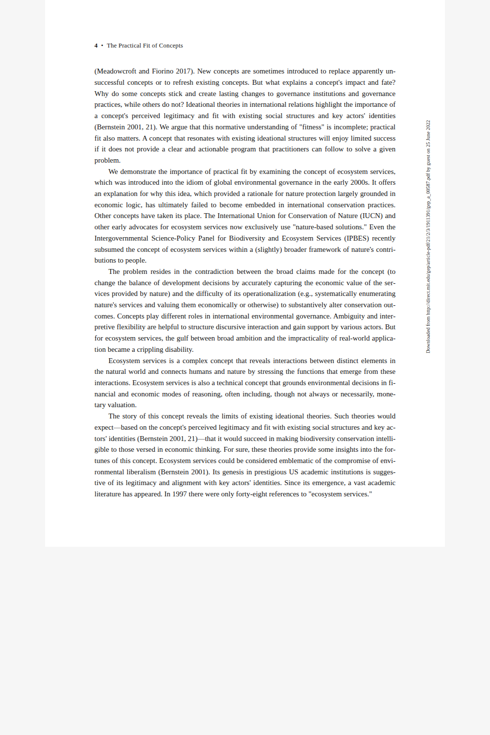4•The Practical Fit of Concepts
(Meadowcroft and Fiorino 2017). New concepts are sometimes introduced to replace apparently unsuccessful concepts or to refresh existing concepts. But what explains a concept's impact and fate? Why do some concepts stick and create lasting changes to governance institutions and governance practices, while others do not? Ideational theories in international relations highlight the importance of a concept's perceived legitimacy and fit with existing social structures and key actors' identities (Bernstein 2001, 21). We argue that this normative understanding of "fitness" is incomplete; practical fit also matters. A concept that resonates with existing ideational structures will enjoy limited success if it does not provide a clear and actionable program that practitioners can follow to solve a given problem.
We demonstrate the importance of practical fit by examining the concept of ecosystem services, which was introduced into the idiom of global environmental governance in the early 2000s. It offers an explanation for why this idea, which provided a rationale for nature protection largely grounded in economic logic, has ultimately failed to become embedded in international conservation practices. Other concepts have taken its place. The International Union for Conservation of Nature (IUCN) and other early advocates for ecosystem services now exclusively use "nature-based solutions." Even the Intergovernmental Science-Policy Panel for Biodiversity and Ecosystem Services (IPBES) recently subsumed the concept of ecosystem services within a (slightly) broader framework of nature's contributions to people.
The problem resides in the contradiction between the broad claims made for the concept (to change the balance of development decisions by accurately capturing the economic value of the services provided by nature) and the difficulty of its operationalization (e.g., systematically enumerating nature's services and valuing them economically or otherwise) to substantively alter conservation outcomes. Concepts play different roles in international environmental governance. Ambiguity and interpretive flexibility are helpful to structure discursive interaction and gain support by various actors. But for ecosystem services, the gulf between broad ambition and the impracticality of real-world application became a crippling disability.
Ecosystem services is a complex concept that reveals interactions between distinct elements in the natural world and connects humans and nature by stressing the functions that emerge from these interactions. Ecosystem services is also a technical concept that grounds environmental decisions in financial and economic modes of reasoning, often including, though not always or necessarily, monetary valuation.
The story of this concept reveals the limits of existing ideational theories. Such theories would expect—based on the concept's perceived legitimacy and fit with existing social structures and key actors' identities (Bernstein 2001, 21)—that it would succeed in making biodiversity conservation intelligible to those versed in economic thinking. For sure, these theories provide some insights into the fortunes of this concept. Ecosystem services could be considered emblematic of the compromise of environmental liberalism (Bernstein 2001). Its genesis in prestigious US academic institutions is suggestive of its legitimacy and alignment with key actors' identities. Since its emergence, a vast academic literature has appeared. In 1997 there were only forty-eight references to "ecosystem services."
Downloaded from http://direct.mit.edu/gep/article-pdf/21/2/3/1911391/gep_a_00587.pdf by guest on 25 June 2022